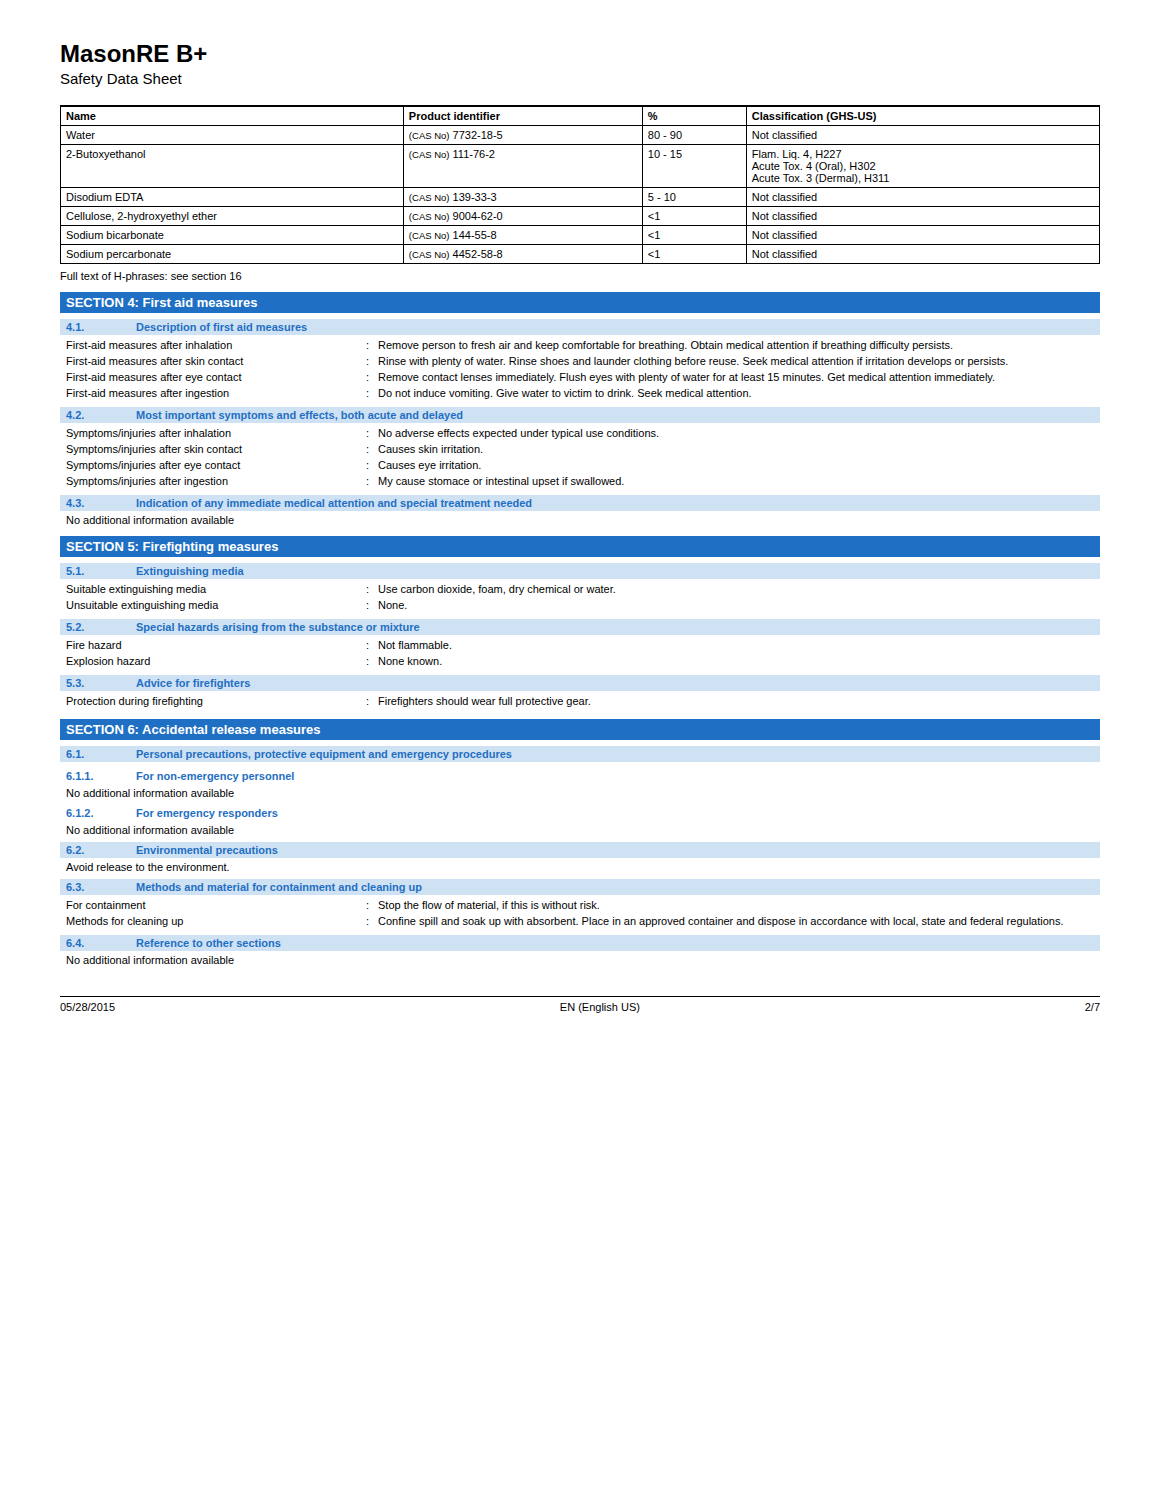MasonRE B+
Safety Data Sheet
| Name | Product identifier | % | Classification (GHS-US) |
| --- | --- | --- | --- |
| Water | (CAS No) 7732-18-5 | 80 - 90 | Not classified |
| 2-Butoxyethanol | (CAS No) 111-76-2 | 10 - 15 | Flam. Liq. 4, H227 Acute Tox. 4 (Oral), H302 Acute Tox. 3 (Dermal), H311 |
| Disodium EDTA | (CAS No) 139-33-3 | 5 - 10 | Not classified |
| Cellulose, 2-hydroxyethyl ether | (CAS No) 9004-62-0 | <1 | Not classified |
| Sodium bicarbonate | (CAS No) 144-55-8 | <1 | Not classified |
| Sodium percarbonate | (CAS No) 4452-58-8 | <1 | Not classified |
Full text of H-phrases: see section 16
SECTION 4: First aid measures
4.1. Description of first aid measures
| First-aid measures after inhalation | : | Remove person to fresh air and keep comfortable for breathing. Obtain medical attention if breathing difficulty persists. |
| First-aid measures after skin contact | : | Rinse with plenty of water. Rinse shoes and launder clothing before reuse. Seek medical attention if irritation develops or persists. |
| First-aid measures after eye contact | : | Remove contact lenses immediately. Flush eyes with plenty of water for at least 15 minutes. Get medical attention immediately. |
| First-aid measures after ingestion | : | Do not induce vomiting. Give water to victim to drink. Seek medical attention. |
4.2. Most important symptoms and effects, both acute and delayed
| Symptoms/injuries after inhalation | : | No adverse effects expected under typical use conditions. |
| Symptoms/injuries after skin contact | : | Causes skin irritation. |
| Symptoms/injuries after eye contact | : | Causes eye irritation. |
| Symptoms/injuries after ingestion | : | My cause stomace or intestinal upset if swallowed. |
4.3. Indication of any immediate medical attention and special treatment needed
No additional information available
SECTION 5: Firefighting measures
5.1. Extinguishing media
| Suitable extinguishing media | : | Use carbon dioxide, foam, dry chemical or water. |
| Unsuitable extinguishing media | : | None. |
5.2. Special hazards arising from the substance or mixture
| Fire hazard | : | Not flammable. |
| Explosion hazard | : | None known. |
5.3. Advice for firefighters
| Protection during firefighting | : | Firefighters should wear full protective gear. |
SECTION 6: Accidental release measures
6.1. Personal precautions, protective equipment and emergency procedures
6.1.1. For non-emergency personnel
No additional information available
6.1.2. For emergency responders
No additional information available
6.2. Environmental precautions
Avoid release to the environment.
6.3. Methods and material for containment and cleaning up
| For containment | : | Stop the flow of material, if this is without risk. |
| Methods for cleaning up | : | Confine spill and soak up with absorbent. Place in an approved container and dispose in accordance with local, state and federal regulations. |
6.4. Reference to other sections
No additional information available
05/28/2015 EN (English US) 2/7